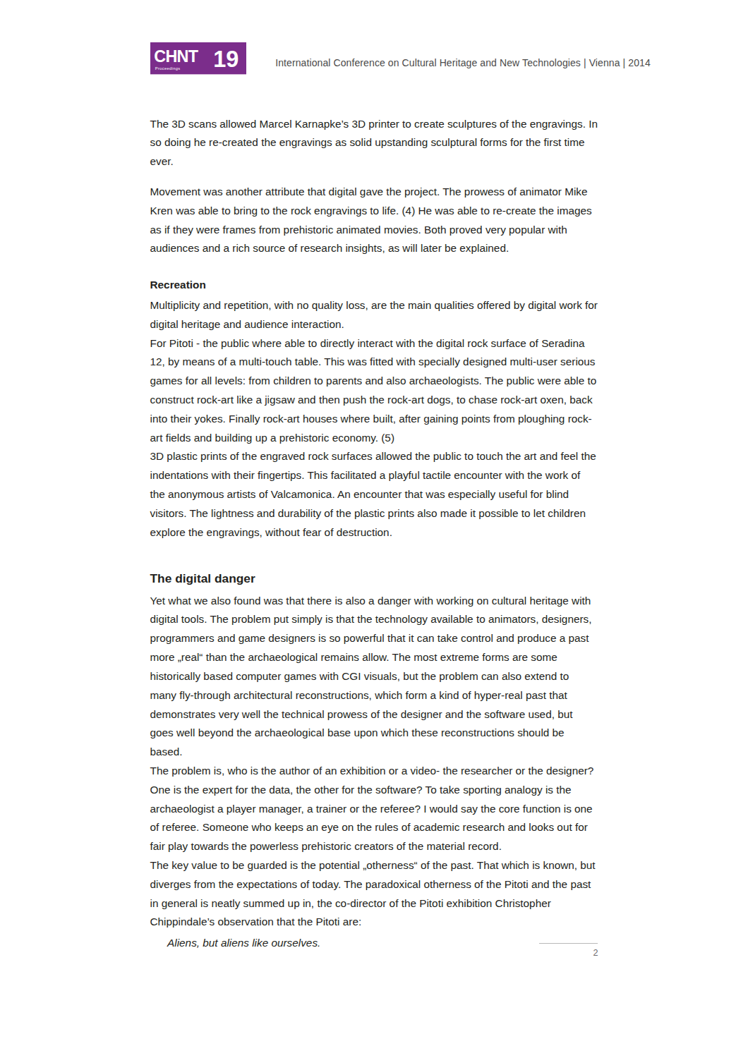CHNT 19 Proceedings
International Conference on Cultural Heritage and New Technologies | Vienna | 2014
The 3D scans allowed Marcel Karnapke’s 3D printer to create sculptures of the engravings. In so doing he re-created the engravings as solid upstanding sculptural forms for the first time ever.
Movement was another attribute that digital gave the project. The prowess of animator Mike Kren was able to bring to the rock engravings to life. (4) He was able to re-create the images as if they were frames from prehistoric animated movies. Both proved very popular with audiences and a rich source of research insights, as will later be explained.
Recreation
Multiplicity and repetition, with no quality loss, are the main qualities offered by digital work for digital heritage and audience interaction.
For Pitoti - the public where able to directly interact with the digital rock surface of Seradina 12, by means of a multi-touch table. This was fitted with specially designed multi-user serious games for all levels: from children to parents and also archaeologists. The public were able to construct rock-art like a jigsaw and then push the rock-art dogs, to chase rock-art oxen, back into their yokes. Finally rock-art houses where built, after gaining points from ploughing rock-art fields and building up a prehistoric economy. (5)
3D plastic prints of the engraved rock surfaces allowed the public to touch the art and feel the indentations with their fingertips. This facilitated a playful tactile encounter with the work of the anonymous artists of Valcamonica. An encounter that was especially useful for blind visitors. The lightness and durability of the plastic prints also made it possible to let children explore the engravings, without fear of destruction.
The digital danger
Yet what we also found was that there is also a danger with working on cultural heritage with digital tools. The problem put simply is that the technology available to animators, designers, programmers and game designers is so powerful that it can take control and produce a past more „real“ than the archaeological remains allow. The most extreme forms are some historically based computer games with CGI visuals, but the problem can also extend to many fly-through architectural reconstructions, which form a kind of hyper-real past that demonstrates very well the technical prowess of the designer and the software used, but goes well beyond the archaeological base upon which these reconstructions should be based.
The problem is, who is the author of an exhibition or a video- the researcher or the designer? One is the expert for the data, the other for the software? To take sporting analogy is the archaeologist a player manager, a trainer or the referee? I would say the core function is one of referee. Someone who keeps an eye on the rules of academic research and looks out for fair play towards the powerless prehistoric creators of the material record.
The key value to be guarded is the potential „otherness“ of the past. That which is known, but diverges from the expectations of today. The paradoxical otherness of the Pitoti and the past in general is neatly summed up in, the co-director of the Pitoti exhibition Christopher Chippindale’s observation that the Pitoti are:
Aliens, but aliens like ourselves.
2